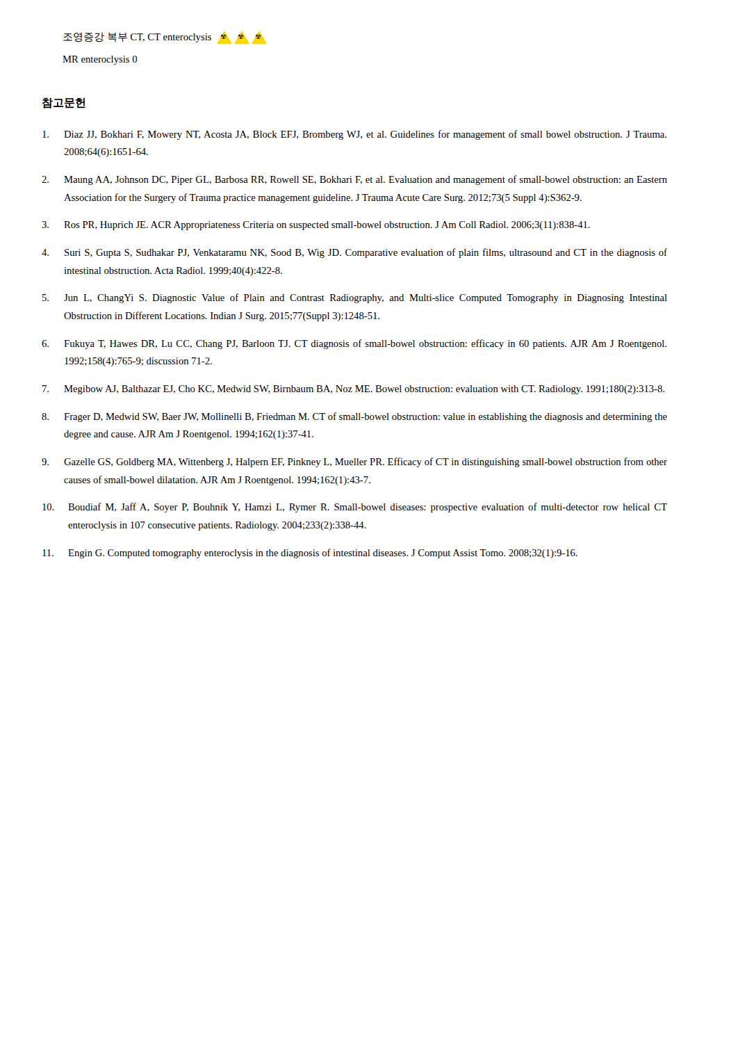조영증강 복부 CT, CT enteroclysis
MR enteroclysis 0
참고문헌
Diaz JJ, Bokhari F, Mowery NT, Acosta JA, Block EFJ, Bromberg WJ, et al. Guidelines for management of small bowel obstruction. J Trauma. 2008;64(6):1651-64.
Maung AA, Johnson DC, Piper GL, Barbosa RR, Rowell SE, Bokhari F, et al. Evaluation and management of small-bowel obstruction: an Eastern Association for the Surgery of Trauma practice management guideline. J Trauma Acute Care Surg. 2012;73(5 Suppl 4):S362-9.
Ros PR, Huprich JE. ACR Appropriateness Criteria on suspected small-bowel obstruction. J Am Coll Radiol. 2006;3(11):838-41.
Suri S, Gupta S, Sudhakar PJ, Venkataramu NK, Sood B, Wig JD. Comparative evaluation of plain films, ultrasound and CT in the diagnosis of intestinal obstruction. Acta Radiol. 1999;40(4):422-8.
Jun L, ChangYi S. Diagnostic Value of Plain and Contrast Radiography, and Multi-slice Computed Tomography in Diagnosing Intestinal Obstruction in Different Locations. Indian J Surg. 2015;77(Suppl 3):1248-51.
Fukuya T, Hawes DR, Lu CC, Chang PJ, Barloon TJ. CT diagnosis of small-bowel obstruction: efficacy in 60 patients. AJR Am J Roentgenol. 1992;158(4):765-9; discussion 71-2.
Megibow AJ, Balthazar EJ, Cho KC, Medwid SW, Birnbaum BA, Noz ME. Bowel obstruction: evaluation with CT. Radiology. 1991;180(2):313-8.
Frager D, Medwid SW, Baer JW, Mollinelli B, Friedman M. CT of small-bowel obstruction: value in establishing the diagnosis and determining the degree and cause. AJR Am J Roentgenol. 1994;162(1):37-41.
Gazelle GS, Goldberg MA, Wittenberg J, Halpern EF, Pinkney L, Mueller PR. Efficacy of CT in distinguishing small-bowel obstruction from other causes of small-bowel dilatation. AJR Am J Roentgenol. 1994;162(1):43-7.
Boudiaf M, Jaff A, Soyer P, Bouhnik Y, Hamzi L, Rymer R. Small-bowel diseases: prospective evaluation of multi-detector row helical CT enteroclysis in 107 consecutive patients. Radiology. 2004;233(2):338-44.
Engin G. Computed tomography enteroclysis in the diagnosis of intestinal diseases. J Comput Assist Tomo. 2008;32(1):9-16.